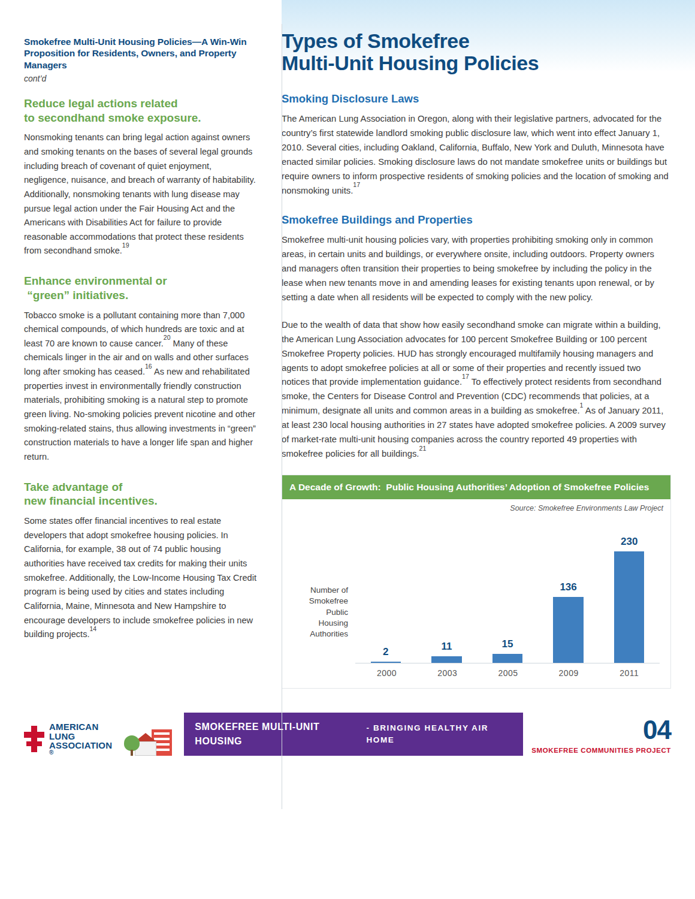Smokefree Multi-Unit Housing Policies—A Win-Win
Proposition for Residents, Owners, and Property Managers
cont’d
Reduce legal actions related
to secondhand smoke exposure.
Nonsmoking tenants can bring legal action against owners and smoking tenants on the bases of several legal grounds including breach of covenant of quiet enjoyment, negligence, nuisance, and breach of warranty of habitability. Additionally, nonsmoking tenants with lung disease may pursue legal action under the Fair Housing Act and the Americans with Disabilities Act for failure to provide reasonable accommodations that protect these residents from secondhand smoke.19
Enhance environmental or
“green” initiatives.
Tobacco smoke is a pollutant containing more than 7,000 chemical compounds, of which hundreds are toxic and at least 70 are known to cause cancer.20 Many of these chemicals linger in the air and on walls and other surfaces long after smoking has ceased.16 As new and rehabilitated properties invest in environmentally friendly construction materials, prohibiting smoking is a natural step to promote green living. No-smoking policies prevent nicotine and other smoking-related stains, thus allowing investments in “green” construction materials to have a longer life span and higher return.
Take advantage of
new financial incentives.
Some states offer financial incentives to real estate developers that adopt smokefree housing policies. In California, for example, 38 out of 74 public housing authorities have received tax credits for making their units smokefree. Additionally, the Low-Income Housing Tax Credit program is being used by cities and states including California, Maine, Minnesota and New Hampshire to encourage developers to include smokefree policies in new building projects.14
Types of Smokefree
Multi-Unit Housing Policies
Smoking Disclosure Laws
The American Lung Association in Oregon, along with their legislative partners, advocated for the country’s first statewide landlord smoking public disclosure law, which went into effect January 1, 2010. Several cities, including Oakland, California, Buffalo, New York and Duluth, Minnesota have enacted similar policies. Smoking disclosure laws do not mandate smokefree units or buildings but require owners to inform prospective residents of smoking policies and the location of smoking and nonsmoking units.17
Smokefree Buildings and Properties
Smokefree multi-unit housing policies vary, with properties prohibiting smoking only in common areas, in certain units and buildings, or everywhere onsite, including outdoors. Property owners and managers often transition their properties to being smokefree by including the policy in the lease when new tenants move in and amending leases for existing tenants upon renewal, or by setting a date when all residents will be expected to comply with the new policy.
Due to the wealth of data that show how easily secondhand smoke can migrate within a building, the American Lung Association advocates for 100 percent Smokefree Building or 100 percent Smokefree Property policies. HUD has strongly encouraged multifamily housing managers and agents to adopt smokefree policies at all or some of their properties and recently issued two notices that provide implementation guidance.17 To effectively protect residents from secondhand smoke, the Centers for Disease Control and Prevention (CDC) recommends that policies, at a minimum, designate all units and common areas in a building as smokefree.1 As of January 2011, at least 230 local housing authorities in 27 states have adopted smokefree policies. A 2009 survey of market-rate multi-unit housing companies across the country reported 49 properties with smokefree policies for all buildings.21
A Decade of Growth: Public Housing Authorities’ Adoption of Smokefree Policies
Source: Smokefree Environments Law Project
Number of
Smokefree
Public
Housing
Authorities
2
11
15
136
230
2000 2003 2005 2009 2011
AMERICAN LUNG ASSOCIATION®
SMOKEFREE MULTI-UNIT HOUSING - BRINGING HEALTHY AIR HOME
04
SMOKEFREE COMMUNITIES PROJECT